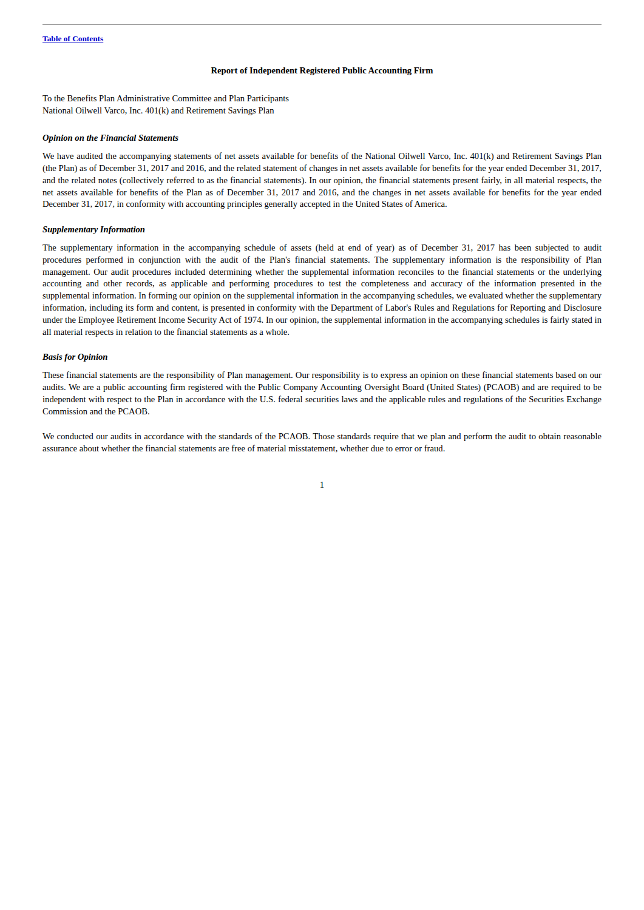Table of Contents
Report of Independent Registered Public Accounting Firm
To the Benefits Plan Administrative Committee and Plan Participants
National Oilwell Varco, Inc. 401(k) and Retirement Savings Plan
Opinion on the Financial Statements
We have audited the accompanying statements of net assets available for benefits of the National Oilwell Varco, Inc. 401(k) and Retirement Savings Plan (the Plan) as of December 31, 2017 and 2016, and the related statement of changes in net assets available for benefits for the year ended December 31, 2017, and the related notes (collectively referred to as the financial statements). In our opinion, the financial statements present fairly, in all material respects, the net assets available for benefits of the Plan as of December 31, 2017 and 2016, and the changes in net assets available for benefits for the year ended December 31, 2017, in conformity with accounting principles generally accepted in the United States of America.
Supplementary Information
The supplementary information in the accompanying schedule of assets (held at end of year) as of December 31, 2017 has been subjected to audit procedures performed in conjunction with the audit of the Plan's financial statements. The supplementary information is the responsibility of Plan management. Our audit procedures included determining whether the supplemental information reconciles to the financial statements or the underlying accounting and other records, as applicable and performing procedures to test the completeness and accuracy of the information presented in the supplemental information. In forming our opinion on the supplemental information in the accompanying schedules, we evaluated whether the supplementary information, including its form and content, is presented in conformity with the Department of Labor's Rules and Regulations for Reporting and Disclosure under the Employee Retirement Income Security Act of 1974. In our opinion, the supplemental information in the accompanying schedules is fairly stated in all material respects in relation to the financial statements as a whole.
Basis for Opinion
These financial statements are the responsibility of Plan management. Our responsibility is to express an opinion on these financial statements based on our audits. We are a public accounting firm registered with the Public Company Accounting Oversight Board (United States) (PCAOB) and are required to be independent with respect to the Plan in accordance with the U.S. federal securities laws and the applicable rules and regulations of the Securities Exchange Commission and the PCAOB.
We conducted our audits in accordance with the standards of the PCAOB. Those standards require that we plan and perform the audit to obtain reasonable assurance about whether the financial statements are free of material misstatement, whether due to error or fraud.
1